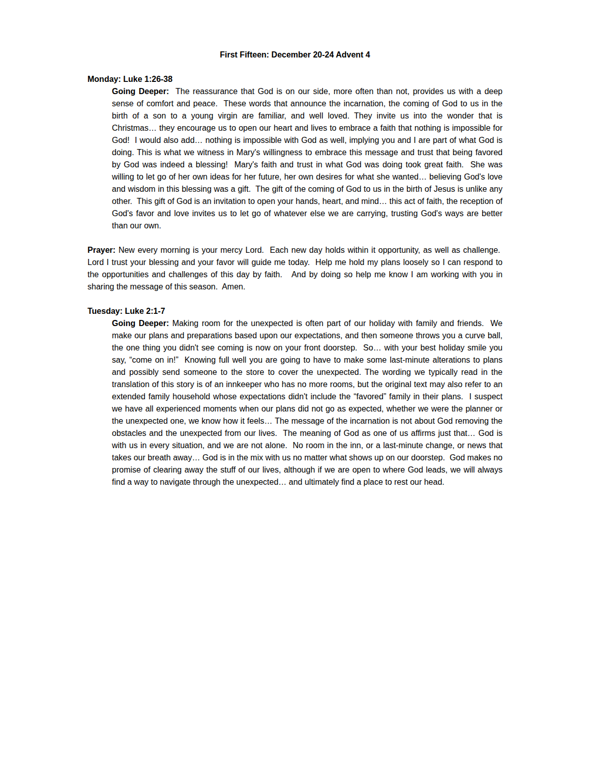First Fifteen: December 20-24 Advent 4
Monday: Luke 1:26-38
Going Deeper: The reassurance that God is on our side, more often than not, provides us with a deep sense of comfort and peace. These words that announce the incarnation, the coming of God to us in the birth of a son to a young virgin are familiar, and well loved. They invite us into the wonder that is Christmas… they encourage us to open our heart and lives to embrace a faith that nothing is impossible for God! I would also add… nothing is impossible with God as well, implying you and I are part of what God is doing. This is what we witness in Mary's willingness to embrace this message and trust that being favored by God was indeed a blessing! Mary's faith and trust in what God was doing took great faith. She was willing to let go of her own ideas for her future, her own desires for what she wanted… believing God's love and wisdom in this blessing was a gift. The gift of the coming of God to us in the birth of Jesus is unlike any other. This gift of God is an invitation to open your hands, heart, and mind… this act of faith, the reception of God's favor and love invites us to let go of whatever else we are carrying, trusting God's ways are better than our own.
Prayer: New every morning is your mercy Lord. Each new day holds within it opportunity, as well as challenge. Lord I trust your blessing and your favor will guide me today. Help me hold my plans loosely so I can respond to the opportunities and challenges of this day by faith. And by doing so help me know I am working with you in sharing the message of this season. Amen.
Tuesday: Luke 2:1-7
Going Deeper: Making room for the unexpected is often part of our holiday with family and friends. We make our plans and preparations based upon our expectations, and then someone throws you a curve ball, the one thing you didn't see coming is now on your front doorstep. So… with your best holiday smile you say, “come on in!” Knowing full well you are going to have to make some last-minute alterations to plans and possibly send someone to the store to cover the unexpected. The wording we typically read in the translation of this story is of an innkeeper who has no more rooms, but the original text may also refer to an extended family household whose expectations didn't include the “favored” family in their plans. I suspect we have all experienced moments when our plans did not go as expected, whether we were the planner or the unexpected one, we know how it feels… The message of the incarnation is not about God removing the obstacles and the unexpected from our lives. The meaning of God as one of us affirms just that… God is with us in every situation, and we are not alone. No room in the inn, or a last-minute change, or news that takes our breath away… God is in the mix with us no matter what shows up on our doorstep. God makes no promise of clearing away the stuff of our lives, although if we are open to where God leads, we will always find a way to navigate through the unexpected… and ultimately find a place to rest our head.